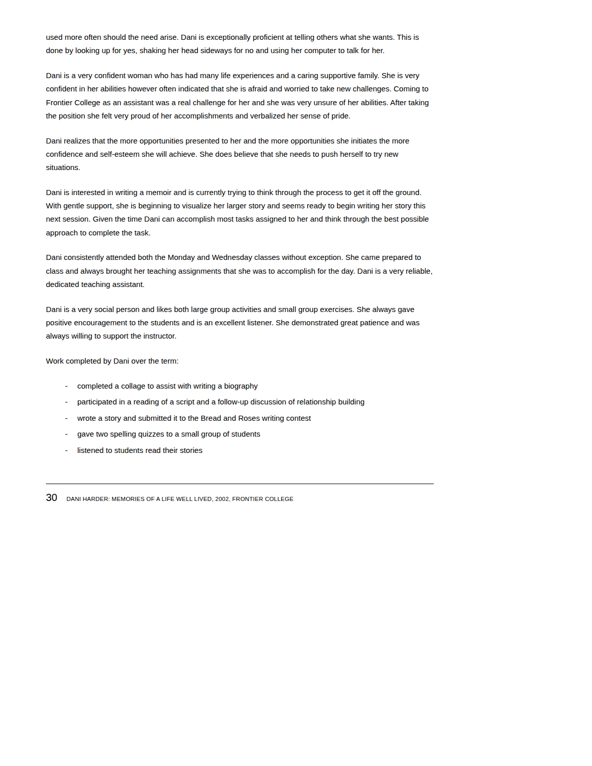used more often should the need arise. Dani is exceptionally proficient at telling others what she wants. This is done by looking up for yes, shaking her head sideways for no and using her computer to talk for her.
Dani is a very confident woman who has had many life experiences and a caring supportive family. She is very confident in her abilities however often indicated that she is afraid and worried to take new challenges. Coming to Frontier College as an assistant was a real challenge for her and she was very unsure of her abilities. After taking the position she felt very proud of her accomplishments and verbalized her sense of pride.
Dani realizes that the more opportunities presented to her and the more opportunities she initiates the more confidence and self-esteem she will achieve. She does believe that she needs to push herself to try new situations.
Dani is interested in writing a memoir and is currently trying to think through the process to get it off the ground. With gentle support, she is beginning to visualize her larger story and seems ready to begin writing her story this next session. Given the time Dani can accomplish most tasks assigned to her and think through the best possible approach to complete the task.
Dani consistently attended both the Monday and Wednesday classes without exception. She came prepared to class and always brought her teaching assignments that she was to accomplish for the day. Dani is a very reliable, dedicated teaching assistant.
Dani is a very social person and likes both large group activities and small group exercises. She always gave positive encouragement to the students and is an excellent listener. She demonstrated great patience and was always willing to support the instructor.
Work completed by Dani over the term:
completed a collage to assist with writing a biography
participated in a reading of a script and a follow-up discussion of relationship building
wrote a story and submitted it to the Bread and Roses writing contest
gave two spelling quizzes to a small group of students
listened to students read their stories
30 DANI HARDER: MEMORIES OF A LIFE WELL LIVED, 2002, FRONTIER COLLEGE